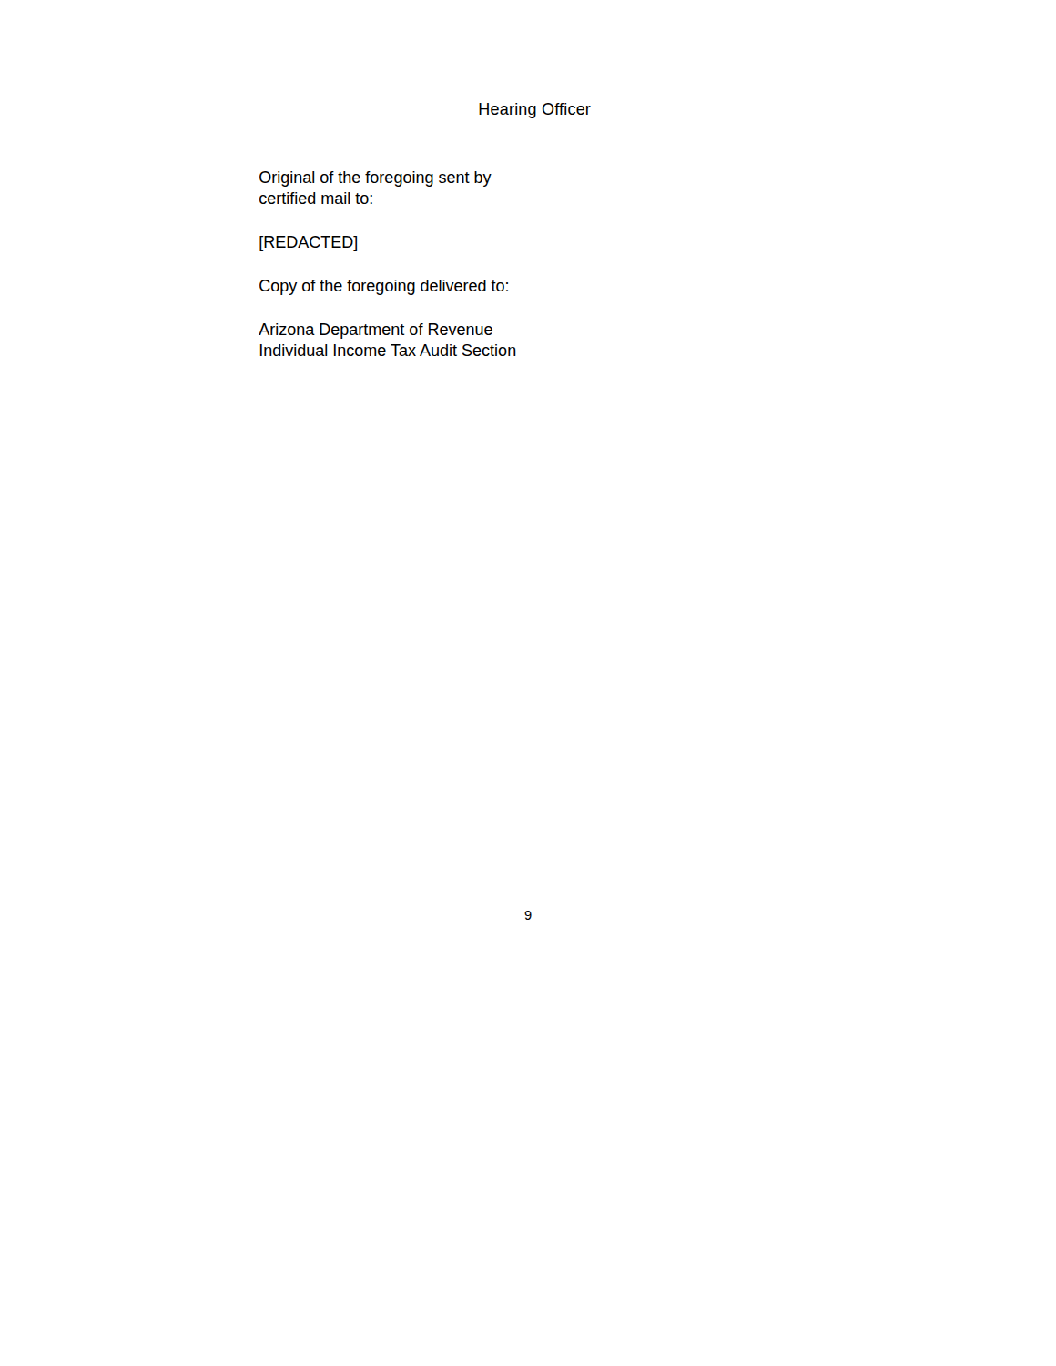Hearing Officer
Original of the foregoing sent by
certified mail to:
[REDACTED]
Copy of the foregoing delivered to:
Arizona Department of Revenue
Individual Income Tax Audit Section
9